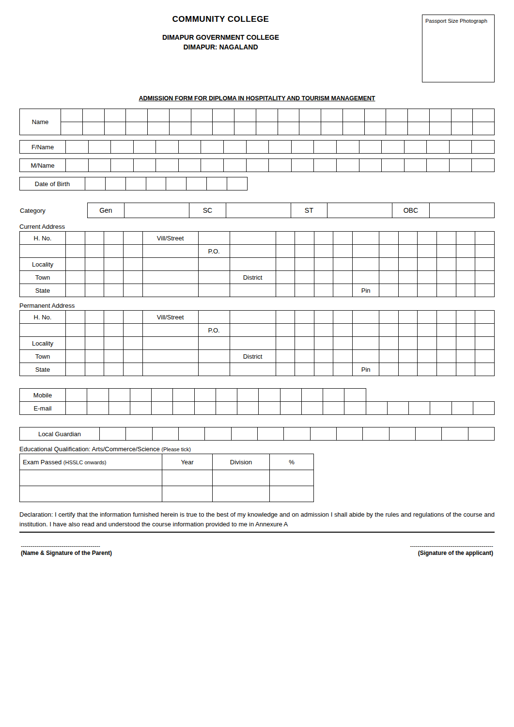Passport Size Photograph
COMMUNITY COLLEGE
DIMAPUR GOVERNMENT COLLEGE
DIMAPUR: NAGALAND
ADMISSION FORM FOR DIPLOMA IN HOSPITALITY AND TOURISM MANAGEMENT
| Name | | | | | | | | | | | | | | | | | | | | |
| F/Name | | | | | | | | | | | | | | | | | | | |
| M/Name | | | | | | | | | | | | | | | | | | | |
| Date of Birth | | | | | | | | |
| Category | Gen | | SC | | ST | | OBC | |
Current Address
| H. No. | | | | | Vill/Street | | | | | | | | | | | | | |
| | | | | | | P.O. | | | | | | | | | | | | |
| Locality | | | | | | | | | | | | | | | | | | |
| Town | | | | | | | District | | | | | | | | | | | |
| State | | | | | | | | | | | | Pin | | | | | | |
Permanent Address
| H. No. | | | | | Vill/Street | | | | | | | | | | | | | |
| | | | | | | P.O. | | | | | | | | | | | | |
| Locality | | | | | | | | | | | | | | | | | | |
| Town | | | | | | | District | | | | | | | | | | | |
| State | | | | | | | | | | | | Pin | | | | | | |
| Mobile | | | | | | | | | | | | | | |
| E-mail | | | | | | | | | | | | | | | | | | | | |
| Local Guardian | | | | | | | | | | | | | | | |
Educational Qualification: Arts/Commerce/Science (Please tick)
| Exam Passed (HSSLC onwards) | Year | Division | % |
Declaration: I certify that the information furnished herein is true to the best of my knowledge and on admission I shall abide by the rules and regulations of the course and institution. I have also read and understood the course information provided to me in Annexure A
| ----------------------------------------- (Name & Signature of the Parent) | ------------------------------------------- (Signature of the applicant) |